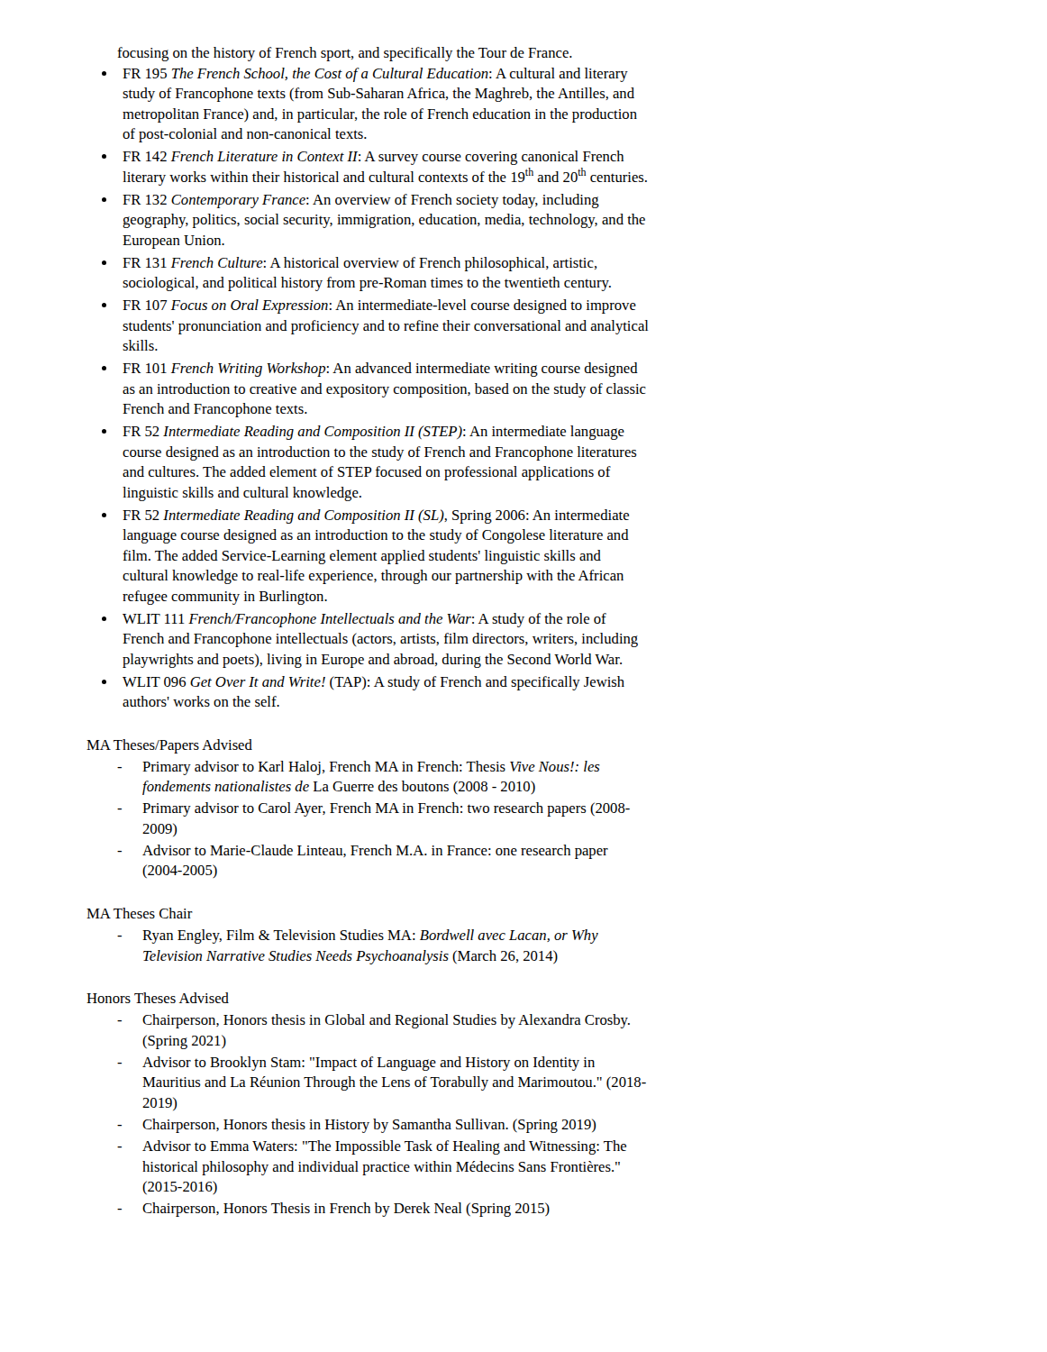focusing on the history of French sport, and specifically the Tour de France.
FR 195 The French School, the Cost of a Cultural Education: A cultural and literary study of Francophone texts (from Sub-Saharan Africa, the Maghreb, the Antilles, and metropolitan France) and, in particular, the role of French education in the production of post-colonial and non-canonical texts.
FR 142 French Literature in Context II: A survey course covering canonical French literary works within their historical and cultural contexts of the 19th and 20th centuries.
FR 132 Contemporary France: An overview of French society today, including geography, politics, social security, immigration, education, media, technology, and the European Union.
FR 131 French Culture: A historical overview of French philosophical, artistic, sociological, and political history from pre-Roman times to the twentieth century.
FR 107 Focus on Oral Expression: An intermediate-level course designed to improve students' pronunciation and proficiency and to refine their conversational and analytical skills.
FR 101 French Writing Workshop: An advanced intermediate writing course designed as an introduction to creative and expository composition, based on the study of classic French and Francophone texts.
FR 52 Intermediate Reading and Composition II (STEP): An intermediate language course designed as an introduction to the study of French and Francophone literatures and cultures. The added element of STEP focused on professional applications of linguistic skills and cultural knowledge.
FR 52 Intermediate Reading and Composition II (SL), Spring 2006: An intermediate language course designed as an introduction to the study of Congolese literature and film. The added Service-Learning element applied students' linguistic skills and cultural knowledge to real-life experience, through our partnership with the African refugee community in Burlington.
WLIT 111 French/Francophone Intellectuals and the War: A study of the role of French and Francophone intellectuals (actors, artists, film directors, writers, including playwrights and poets), living in Europe and abroad, during the Second World War.
WLIT 096 Get Over It and Write! (TAP): A study of French and specifically Jewish authors' works on the self.
MA Theses/Papers Advised
Primary advisor to Karl Haloj, French MA in French: Thesis Vive Nous!: les fondements nationalistes de La Guerre des boutons (2008 - 2010)
Primary advisor to Carol Ayer, French MA in French: two research papers (2008-2009)
Advisor to Marie-Claude Linteau, French M.A. in France: one research paper (2004-2005)
MA Theses Chair
Ryan Engley, Film & Television Studies MA: Bordwell avec Lacan, or Why Television Narrative Studies Needs Psychoanalysis (March 26, 2014)
Honors Theses Advised
Chairperson, Honors thesis in Global and Regional Studies by Alexandra Crosby. (Spring 2021)
Advisor to Brooklyn Stam: "Impact of Language and History on Identity in Mauritius and La Réunion Through the Lens of Torabully and Marimoutou." (2018-2019)
Chairperson, Honors thesis in History by Samantha Sullivan. (Spring 2019)
Advisor to Emma Waters: "The Impossible Task of Healing and Witnessing: The historical philosophy and individual practice within Médecins Sans Frontières." (2015-2016)
Chairperson, Honors Thesis in French by Derek Neal (Spring 2015)